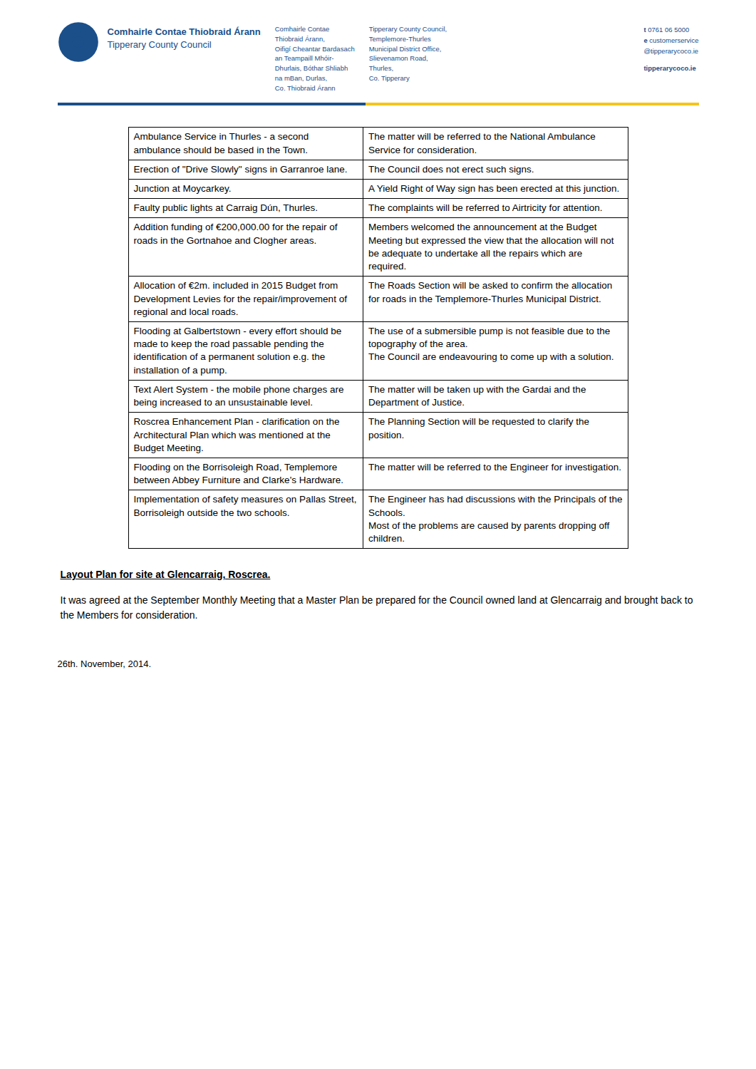Comhairle Contae Thiobraid Árann
Tipperary County Council
Comhairle Contae
Thiobraid Árann,
Oifigí Cheantar Bardasach
an Teampaill Mhóir-
Dhurlais, Bóthar Shliabh
na mBan, Durlas,
Co. Thiobraid Árann
Tipperary County Council,
Templemore-Thurles
Municipal District Office,
Slievenamon Road,
Thurles,
Co. Tipperary
t 0761 06 5000
e customerservice
@tipperarycoco.ie
tipperarycoco.ie
| Ambulance Service in Thurles - a second ambulance should be based in the Town. | The matter will be referred to the National Ambulance Service for consideration. |
| Erection of "Drive Slowly" signs in Garranroe lane. | The Council does not erect such signs. |
| Junction at Moycarkey. | A Yield Right of Way sign has been erected at this junction. |
| Faulty public lights at Carraig Dún, Thurles. | The complaints will be referred to Airtricity for attention. |
| Addition funding of €200,000.00 for the repair of roads in the Gortnahoe and Clogher areas. | Members welcomed the announcement at the Budget Meeting but expressed the view that the allocation will not be adequate to undertake all the repairs which are required. |
| Allocation of €2m. included in 2015 Budget from Development Levies for the repair/improvement of regional and local roads. | The Roads Section will be asked to confirm the allocation for roads in the Templemore-Thurles Municipal District. |
| Flooding at Galbertstown - every effort should be made to keep the road passable pending the identification of a permanent solution e.g. the installation of a pump. | The use of a submersible pump is not feasible due to the topography of the area. The Council are endeavouring to come up with a solution. |
| Text Alert System - the mobile phone charges are being increased to an unsustainable level. | The matter will be taken up with the Gardai and the Department of Justice. |
| Roscrea Enhancement Plan - clarification on the Architectural Plan which was mentioned at the Budget Meeting. | The Planning Section will be requested to clarify the position. |
| Flooding on the Borrisoleigh Road, Templemore between Abbey Furniture and Clarke's Hardware. | The matter will be referred to the Engineer for investigation. |
| Implementation of safety measures on Pallas Street, Borrisoleigh outside the two schools. | The Engineer has had discussions with the Principals of the Schools. Most of the problems are caused by parents dropping off children. |
Layout Plan for site at Glencarraig, Roscrea.
It was agreed at the September Monthly Meeting that a Master Plan be prepared for the Council owned land at Glencarraig and brought back to the Members for consideration.
26th. November, 2014.